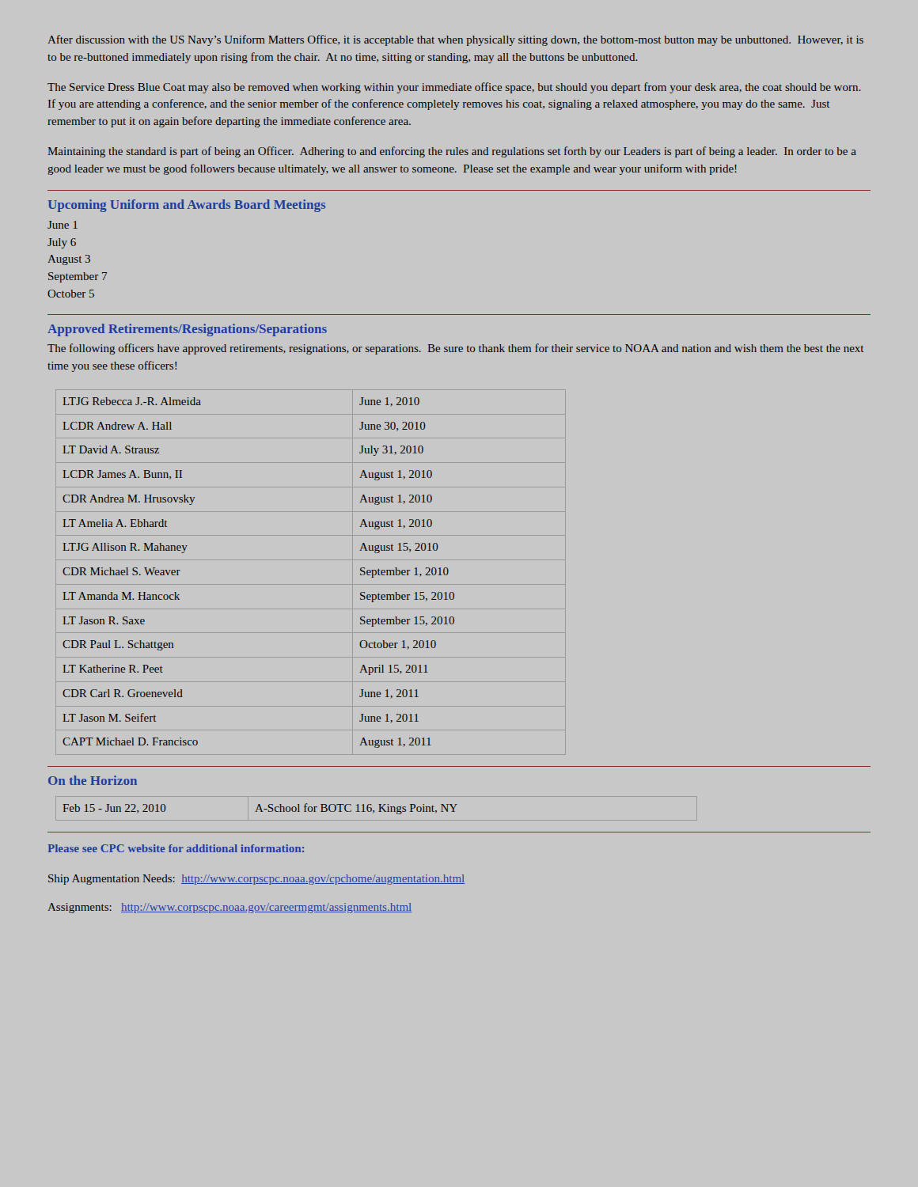After discussion with the US Navy’s Uniform Matters Office, it is acceptable that when physically sitting down, the bottom-most button may be unbuttoned. However, it is to be re-buttoned immediately upon rising from the chair. At no time, sitting or standing, may all the buttons be unbuttoned.
The Service Dress Blue Coat may also be removed when working within your immediate office space, but should you depart from your desk area, the coat should be worn. If you are attending a conference, and the senior member of the conference completely removes his coat, signaling a relaxed atmosphere, you may do the same. Just remember to put it on again before departing the immediate conference area.
Maintaining the standard is part of being an Officer. Adhering to and enforcing the rules and regulations set forth by our Leaders is part of being a leader. In order to be a good leader we must be good followers because ultimately, we all answer to someone. Please set the example and wear your uniform with pride!
Upcoming Uniform and Awards Board Meetings
June 1
July 6
August 3
September 7
October 5
Approved Retirements/Resignations/Separations
The following officers have approved retirements, resignations, or separations. Be sure to thank them for their service to NOAA and nation and wish them the best the next time you see these officers!
| LTJG Rebecca J.-R. Almeida | June 1, 2010 |
| LCDR Andrew A. Hall | June 30, 2010 |
| LT David A. Strausz | July 31, 2010 |
| LCDR James A. Bunn, II | August 1, 2010 |
| CDR Andrea M. Hrusovsky | August 1, 2010 |
| LT Amelia A. Ebhardt | August 1, 2010 |
| LTJG Allison R. Mahaney | August 15, 2010 |
| CDR Michael S. Weaver | September 1, 2010 |
| LT Amanda M. Hancock | September 15, 2010 |
| LT Jason R. Saxe | September 15, 2010 |
| CDR Paul L. Schattgen | October 1, 2010 |
| LT Katherine R. Peet | April 15, 2011 |
| CDR Carl R. Groeneveld | June 1, 2011 |
| LT Jason M. Seifert | June 1, 2011 |
| CAPT Michael D. Francisco | August 1, 2011 |
On the Horizon
| Feb 15 - Jun 22, 2010 | A-School for BOTC 116, Kings Point, NY |
Please see CPC website for additional information:
Ship Augmentation Needs: http://www.corpscpc.noaa.gov/cpchome/augmentation.html
Assignments: http://www.corpscpc.noaa.gov/careermgmt/assignments.html